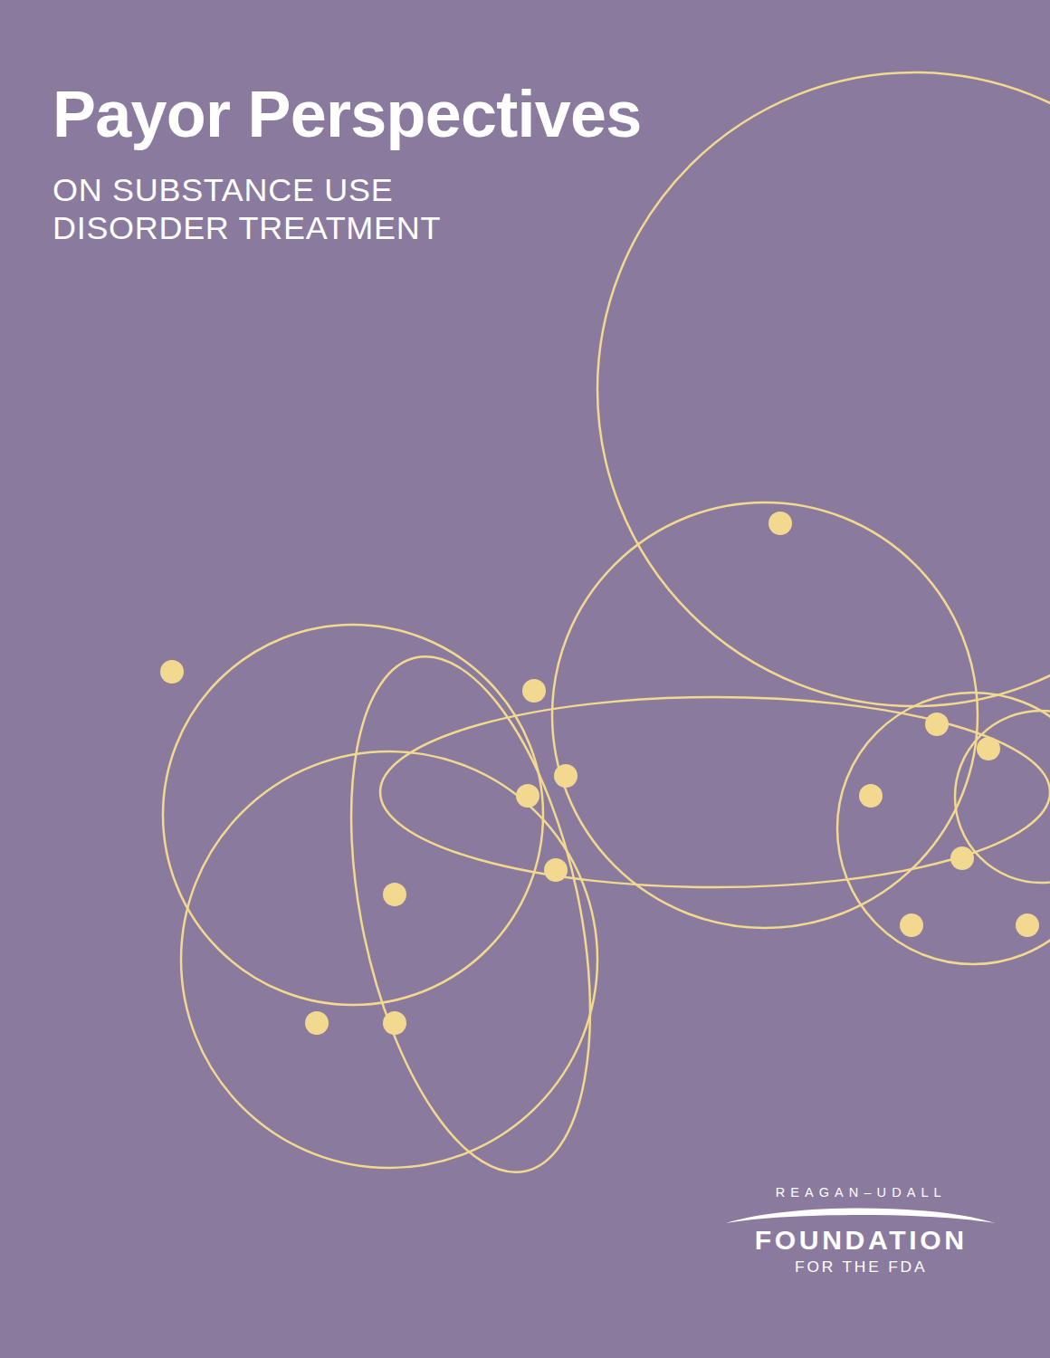Payor Perspectives
On Substance Use
Disorder Treatment
REAGAN–UDALL
FOUNDATION
FOR THE FDA